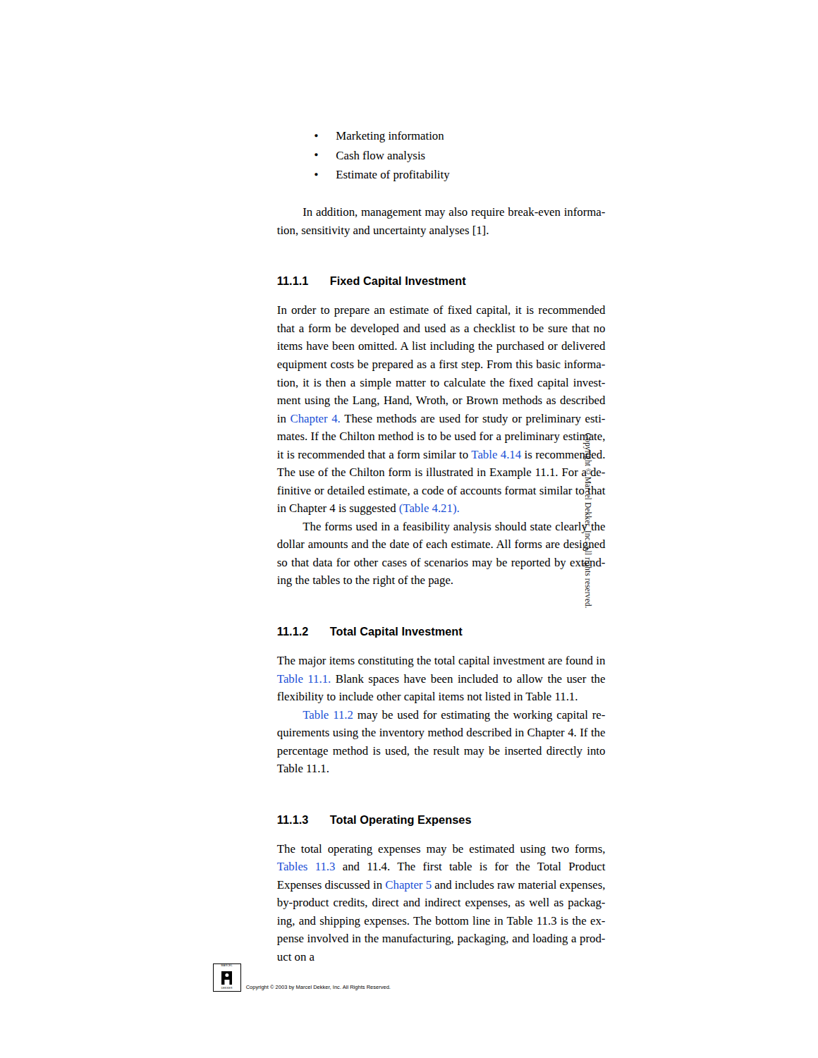Marketing information
Cash flow analysis
Estimate of profitability
In addition, management may also require break-even information, sensitivity and uncertainty analyses [1].
11.1.1 Fixed Capital Investment
In order to prepare an estimate of fixed capital, it is recommended that a form be developed and used as a checklist to be sure that no items have been omitted. A list including the purchased or delivered equipment costs be prepared as a first step. From this basic information, it is then a simple matter to calculate the fixed capital investment using the Lang, Hand, Wroth, or Brown methods as described in Chapter 4. These methods are used for study or preliminary estimates. If the Chilton method is to be used for a preliminary estimate, it is recommended that a form similar to Table 4.14 is recommended. The use of the Chilton form is illustrated in Example 11.1. For a definitive or detailed estimate, a code of accounts format similar to that in Chapter 4 is suggested (Table 4.21).
The forms used in a feasibility analysis should state clearly the dollar amounts and the date of each estimate. All forms are designed so that data for other cases of scenarios may be reported by extending the tables to the right of the page.
11.1.2 Total Capital Investment
The major items constituting the total capital investment are found in Table 11.1. Blank spaces have been included to allow the user the flexibility to include other capital items not listed in Table 11.1.
Table 11.2 may be used for estimating the working capital requirements using the inventory method described in Chapter 4. If the percentage method is used, the result may be inserted directly into Table 11.1.
11.1.3 Total Operating Expenses
The total operating expenses may be estimated using two forms, Tables 11.3 and 11.4. The first table is for the Total Product Expenses discussed in Chapter 5 and includes raw material expenses, by-product credits, direct and indirect expenses, as well as packaging, and shipping expenses. The bottom line in Table 11.3 is the expense involved in the manufacturing, packaging, and loading a product on a
MARCEL
DEKKER
Copyright © 2003 by Marcel Dekker, Inc. All Rights Reserved.
Copyright © Marcel Dekker, Inc. All rights reserved.